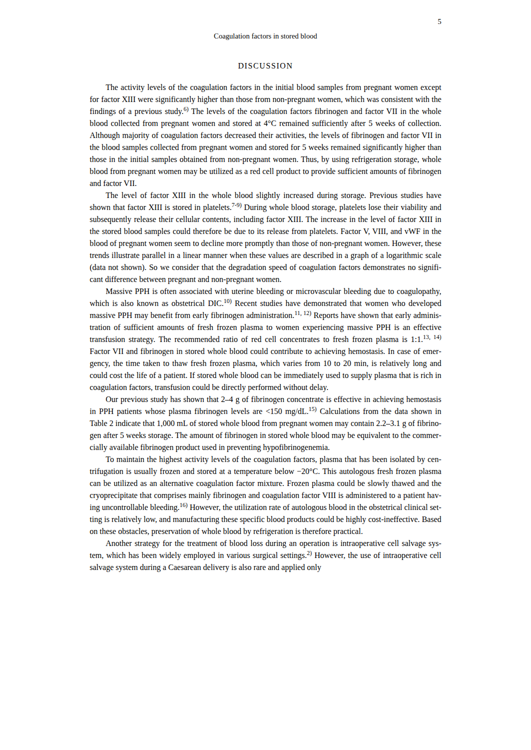5
Coagulation factors in stored blood
DISCUSSION
The activity levels of the coagulation factors in the initial blood samples from pregnant women except for factor XIII were significantly higher than those from non-pregnant women, which was consistent with the findings of a previous study.6) The levels of the coagulation factors fibrinogen and factor VII in the whole blood collected from pregnant women and stored at 4°C remained sufficiently after 5 weeks of collection. Although majority of coagulation factors decreased their activities, the levels of fibrinogen and factor VII in the blood samples collected from pregnant women and stored for 5 weeks remained significantly higher than those in the initial samples obtained from non-pregnant women. Thus, by using refrigeration storage, whole blood from pregnant women may be utilized as a red cell product to provide sufficient amounts of fibrinogen and factor VII.
The level of factor XIII in the whole blood slightly increased during storage. Previous studies have shown that factor XIII is stored in platelets.7-9) During whole blood storage, platelets lose their viability and subsequently release their cellular contents, including factor XIII. The increase in the level of factor XIII in the stored blood samples could therefore be due to its release from platelets. Factor V, VIII, and vWF in the blood of pregnant women seem to decline more promptly than those of non-pregnant women. However, these trends illustrate parallel in a linear manner when these values are described in a graph of a logarithmic scale (data not shown). So we consider that the degradation speed of coagulation factors demonstrates no significant difference between pregnant and non-pregnant women.
Massive PPH is often associated with uterine bleeding or microvascular bleeding due to coagulopathy, which is also known as obstetrical DIC.10) Recent studies have demonstrated that women who developed massive PPH may benefit from early fibrinogen administration.11, 12) Reports have shown that early administration of sufficient amounts of fresh frozen plasma to women experiencing massive PPH is an effective transfusion strategy. The recommended ratio of red cell concentrates to fresh frozen plasma is 1:1.13, 14) Factor VII and fibrinogen in stored whole blood could contribute to achieving hemostasis. In case of emergency, the time taken to thaw fresh frozen plasma, which varies from 10 to 20 min, is relatively long and could cost the life of a patient. If stored whole blood can be immediately used to supply plasma that is rich in coagulation factors, transfusion could be directly performed without delay.
Our previous study has shown that 2–4 g of fibrinogen concentrate is effective in achieving hemostasis in PPH patients whose plasma fibrinogen levels are <150 mg/dL.15) Calculations from the data shown in Table 2 indicate that 1,000 mL of stored whole blood from pregnant women may contain 2.2–3.1 g of fibrinogen after 5 weeks storage. The amount of fibrinogen in stored whole blood may be equivalent to the commercially available fibrinogen product used in preventing hypofibrinogenemia.
To maintain the highest activity levels of the coagulation factors, plasma that has been isolated by centrifugation is usually frozen and stored at a temperature below −20°C. This autologous fresh frozen plasma can be utilized as an alternative coagulation factor mixture. Frozen plasma could be slowly thawed and the cryoprecipitate that comprises mainly fibrinogen and coagulation factor VIII is administered to a patient having uncontrollable bleeding.16) However, the utilization rate of autologous blood in the obstetrical clinical setting is relatively low, and manufacturing these specific blood products could be highly cost-ineffective. Based on these obstacles, preservation of whole blood by refrigeration is therefore practical.
Another strategy for the treatment of blood loss during an operation is intraoperative cell salvage system, which has been widely employed in various surgical settings.2) However, the use of intraoperative cell salvage system during a Caesarean delivery is also rare and applied only